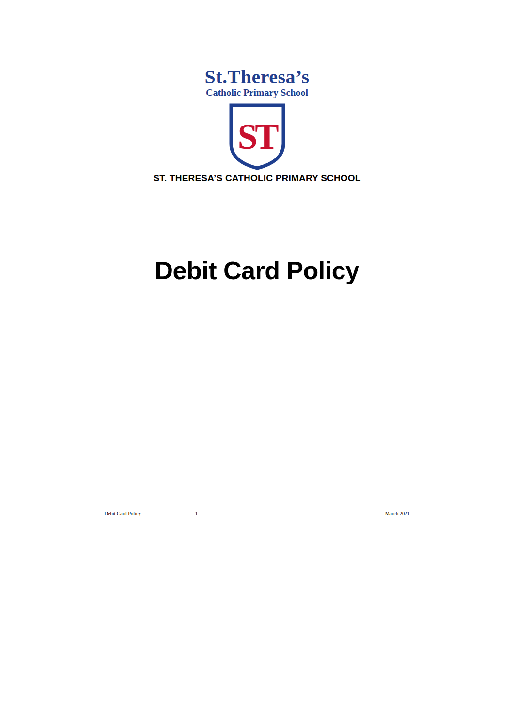St.Theresa’s
Catholic Primary School
S T
ST. THERESA’S CATHOLIC PRIMARY SCHOOL
Debit Card Policy
Debit Card Policy
- 1 -
March 2021